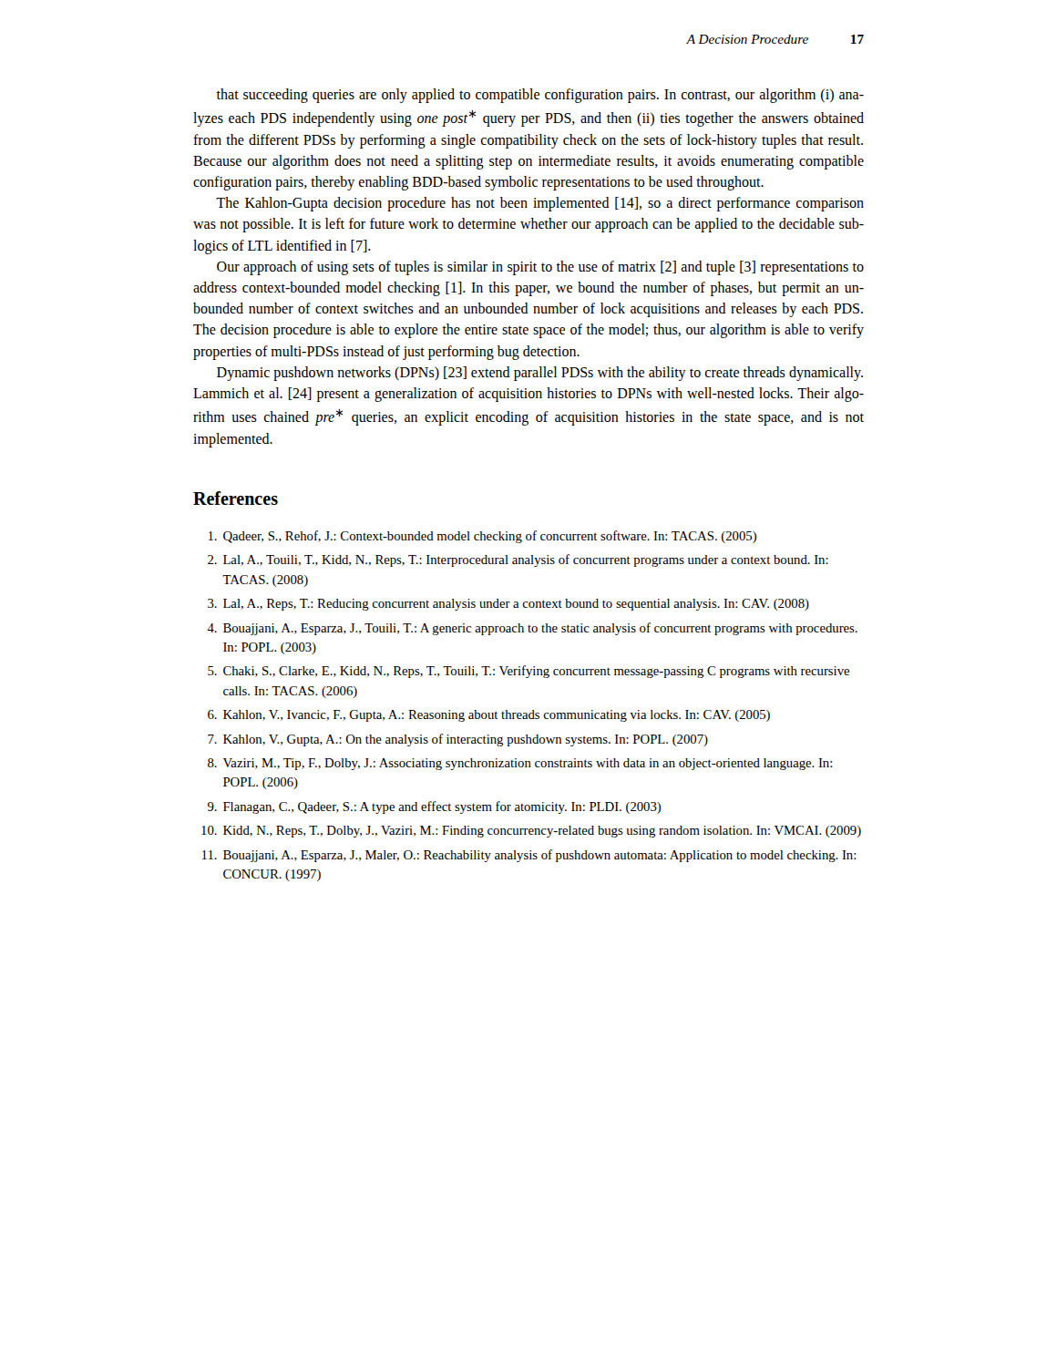A Decision Procedure 17
that succeeding queries are only applied to compatible configuration pairs. In contrast, our algorithm (i) analyzes each PDS independently using one post∗ query per PDS, and then (ii) ties together the answers obtained from the different PDSs by performing a single compatibility check on the sets of lock-history tuples that result. Because our algorithm does not need a splitting step on intermediate results, it avoids enumerating compatible configuration pairs, thereby enabling BDD-based symbolic representations to be used throughout.
The Kahlon-Gupta decision procedure has not been implemented [14], so a direct performance comparison was not possible. It is left for future work to determine whether our approach can be applied to the decidable sub-logics of LTL identified in [7].
Our approach of using sets of tuples is similar in spirit to the use of matrix [2] and tuple [3] representations to address context-bounded model checking [1]. In this paper, we bound the number of phases, but permit an unbounded number of context switches and an unbounded number of lock acquisitions and releases by each PDS. The decision procedure is able to explore the entire state space of the model; thus, our algorithm is able to verify properties of multi-PDSs instead of just performing bug detection.
Dynamic pushdown networks (DPNs) [23] extend parallel PDSs with the ability to create threads dynamically. Lammich et al. [24] present a generalization of acquisition histories to DPNs with well-nested locks. Their algorithm uses chained pre∗ queries, an explicit encoding of acquisition histories in the state space, and is not implemented.
References
Qadeer, S., Rehof, J.: Context-bounded model checking of concurrent software. In: TACAS. (2005)
Lal, A., Touili, T., Kidd, N., Reps, T.: Interprocedural analysis of concurrent programs under a context bound. In: TACAS. (2008)
Lal, A., Reps, T.: Reducing concurrent analysis under a context bound to sequential analysis. In: CAV. (2008)
Bouajjani, A., Esparza, J., Touili, T.: A generic approach to the static analysis of concurrent programs with procedures. In: POPL. (2003)
Chaki, S., Clarke, E., Kidd, N., Reps, T., Touili, T.: Verifying concurrent message-passing C programs with recursive calls. In: TACAS. (2006)
Kahlon, V., Ivancic, F., Gupta, A.: Reasoning about threads communicating via locks. In: CAV. (2005)
Kahlon, V., Gupta, A.: On the analysis of interacting pushdown systems. In: POPL. (2007)
Vaziri, M., Tip, F., Dolby, J.: Associating synchronization constraints with data in an object-oriented language. In: POPL. (2006)
Flanagan, C., Qadeer, S.: A type and effect system for atomicity. In: PLDI. (2003)
Kidd, N., Reps, T., Dolby, J., Vaziri, M.: Finding concurrency-related bugs using random isolation. In: VMCAI. (2009)
Bouajjani, A., Esparza, J., Maler, O.: Reachability analysis of pushdown automata: Application to model checking. In: CONCUR. (1997)